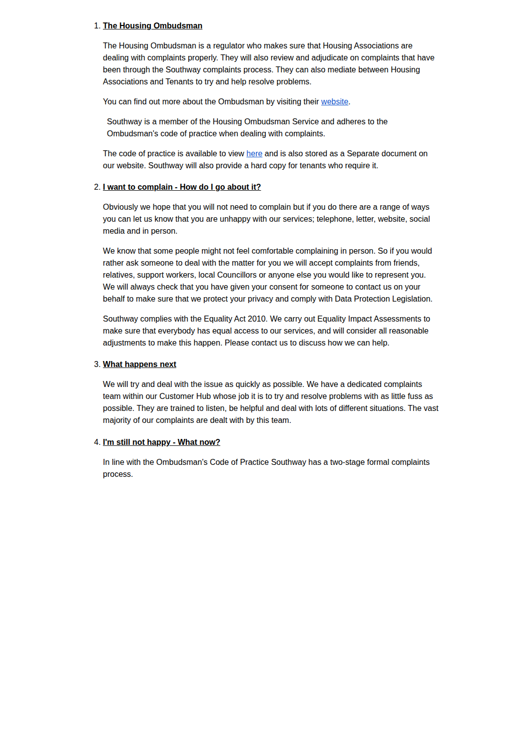The Housing Ombudsman
The Housing Ombudsman is a regulator who makes sure that Housing Associations are dealing with complaints properly. They will also review and adjudicate on complaints that have been through the Southway complaints process. They can also mediate between Housing Associations and Tenants to try and help resolve problems.
You can find out more about the Ombudsman by visiting their website.
Southway is a member of the Housing Ombudsman Service and adheres to the Ombudsman's code of practice when dealing with complaints.
The code of practice is available to view here and is also stored as a Separate document on our website. Southway will also provide a hard copy for tenants who require it.
I want to complain - How do I go about it?
Obviously we hope that you will not need to complain but if you do there are a range of ways you can let us know that you are unhappy with our services; telephone, letter, website, social media and in person.
We know that some people might not feel comfortable complaining in person. So if you would rather ask someone to deal with the matter for you we will accept complaints from friends, relatives, support workers, local Councillors or anyone else you would like to represent you. We will always check that you have given your consent for someone to contact us on your behalf to make sure that we protect your privacy and comply with Data Protection Legislation.
Southway complies with the Equality Act 2010. We carry out Equality Impact Assessments to make sure that everybody has equal access to our services, and will consider all reasonable adjustments to make this happen. Please contact us to discuss how we can help.
What happens next
We will try and deal with the issue as quickly as possible. We have a dedicated complaints team within our Customer Hub whose job it is to try and resolve problems with as little fuss as possible. They are trained to listen, be helpful and deal with lots of different situations. The vast majority of our complaints are dealt with by this team.
I'm still not happy - What now?
In line with the Ombudsman's Code of Practice Southway has a two-stage formal complaints process.